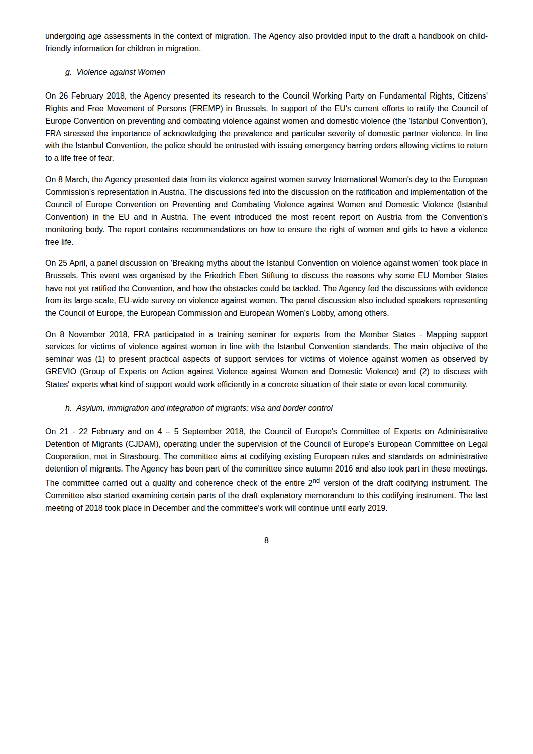undergoing age assessments in the context of migration. The Agency also provided input to the draft a handbook on child-friendly information for children in migration.
g. Violence against Women
On 26 February 2018, the Agency presented its research to the Council Working Party on Fundamental Rights, Citizens' Rights and Free Movement of Persons (FREMP) in Brussels. In support of the EU's current efforts to ratify the Council of Europe Convention on preventing and combating violence against women and domestic violence (the 'Istanbul Convention'), FRA stressed the importance of acknowledging the prevalence and particular severity of domestic partner violence. In line with the Istanbul Convention, the police should be entrusted with issuing emergency barring orders allowing victims to return to a life free of fear.
On 8 March, the Agency presented data from its violence against women survey International Women's day to the European Commission's representation in Austria. The discussions fed into the discussion on the ratification and implementation of the Council of Europe Convention on Preventing and Combating Violence against Women and Domestic Violence (Istanbul Convention) in the EU and in Austria. The event introduced the most recent report on Austria from the Convention's monitoring body. The report contains recommendations on how to ensure the right of women and girls to have a violence free life.
On 25 April, a panel discussion on 'Breaking myths about the Istanbul Convention on violence against women' took place in Brussels. This event was organised by the Friedrich Ebert Stiftung to discuss the reasons why some EU Member States have not yet ratified the Convention, and how the obstacles could be tackled. The Agency fed the discussions with evidence from its large-scale, EU-wide survey on violence against women. The panel discussion also included speakers representing the Council of Europe, the European Commission and European Women's Lobby, among others.
On 8 November 2018, FRA participated in a training seminar for experts from the Member States - Mapping support services for victims of violence against women in line with the Istanbul Convention standards. The main objective of the seminar was (1) to present practical aspects of support services for victims of violence against women as observed by GREVIO (Group of Experts on Action against Violence against Women and Domestic Violence) and (2) to discuss with States' experts what kind of support would work efficiently in a concrete situation of their state or even local community.
h. Asylum, immigration and integration of migrants; visa and border control
On 21 - 22 February and on 4 – 5 September 2018, the Council of Europe's Committee of Experts on Administrative Detention of Migrants (CJDAM), operating under the supervision of the Council of Europe's European Committee on Legal Cooperation, met in Strasbourg. The committee aims at codifying existing European rules and standards on administrative detention of migrants. The Agency has been part of the committee since autumn 2016 and also took part in these meetings. The committee carried out a quality and coherence check of the entire 2nd version of the draft codifying instrument. The Committee also started examining certain parts of the draft explanatory memorandum to this codifying instrument. The last meeting of 2018 took place in December and the committee's work will continue until early 2019.
8